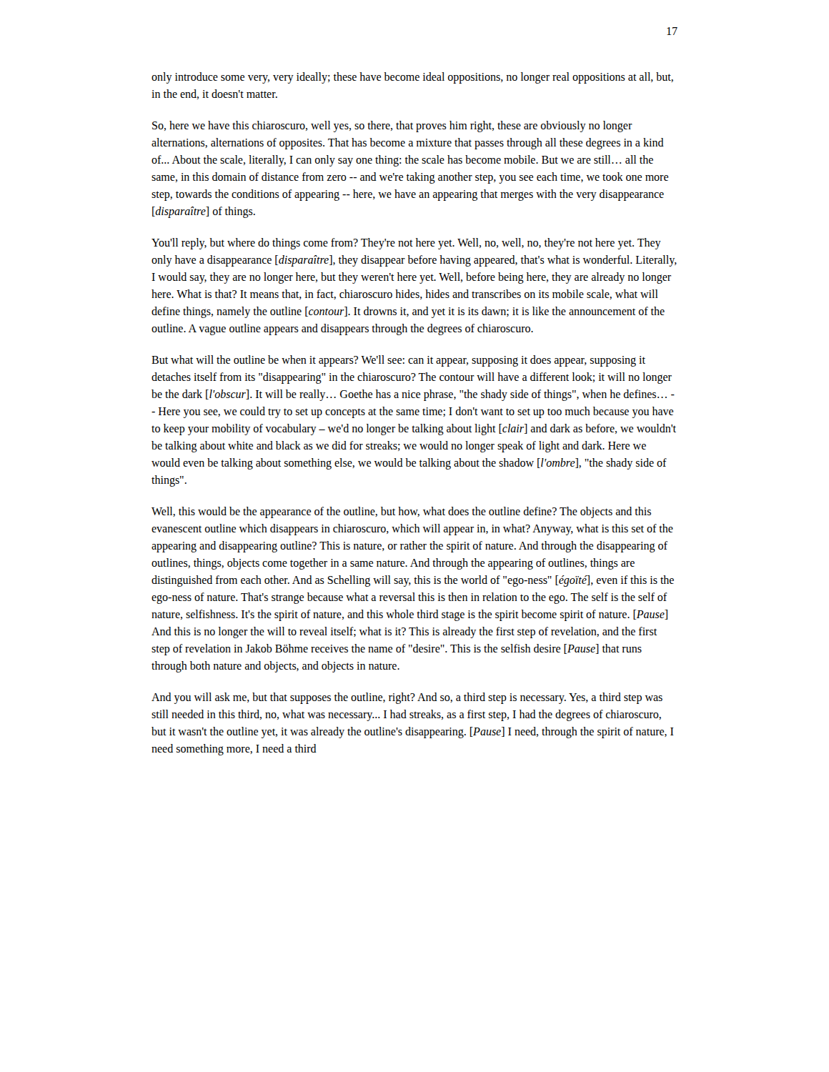17
only introduce some very, very ideally; these have become ideal oppositions, no longer real oppositions at all, but, in the end, it doesn't matter.
So, here we have this chiaroscuro, well yes, so there, that proves him right, these are obviously no longer alternations, alternations of opposites. That has become a mixture that passes through all these degrees in a kind of... About the scale, literally, I can only say one thing: the scale has become mobile. But we are still… all the same, in this domain of distance from zero -- and we're taking another step, you see each time, we took one more step, towards the conditions of appearing -- here, we have an appearing that merges with the very disappearance [disparaître] of things.
You'll reply, but where do things come from? They're not here yet. Well, no, well, no, they're not here yet. They only have a disappearance [disparaître], they disappear before having appeared, that's what is wonderful. Literally, I would say, they are no longer here, but they weren't here yet. Well, before being here, they are already no longer here. What is that? It means that, in fact, chiaroscuro hides, hides and transcribes on its mobile scale, what will define things, namely the outline [contour]. It drowns it, and yet it is its dawn; it is like the announcement of the outline. A vague outline appears and disappears through the degrees of chiaroscuro.
But what will the outline be when it appears? We'll see: can it appear, supposing it does appear, supposing it detaches itself from its "disappearing" in the chiaroscuro? The contour will have a different look; it will no longer be the dark [l'obscur]. It will be really… Goethe has a nice phrase, "the shady side of things", when he defines… -- Here you see, we could try to set up concepts at the same time; I don't want to set up too much because you have to keep your mobility of vocabulary – we'd no longer be talking about light [clair] and dark as before, we wouldn't be talking about white and black as we did for streaks; we would no longer speak of light and dark. Here we would even be talking about something else, we would be talking about the shadow [l'ombre], "the shady side of things".
Well, this would be the appearance of the outline, but how, what does the outline define? The objects and this evanescent outline which disappears in chiaroscuro, which will appear in, in what? Anyway, what is this set of the appearing and disappearing outline? This is nature, or rather the spirit of nature. And through the disappearing of outlines, things, objects come together in a same nature. And through the appearing of outlines, things are distinguished from each other. And as Schelling will say, this is the world of "ego-ness" [égoïté], even if this is the ego-ness of nature. That's strange because what a reversal this is then in relation to the ego. The self is the self of nature, selfishness. It's the spirit of nature, and this whole third stage is the spirit become spirit of nature. [Pause] And this is no longer the will to reveal itself; what is it? This is already the first step of revelation, and the first step of revelation in Jakob Böhme receives the name of "desire". This is the selfish desire [Pause] that runs through both nature and objects, and objects in nature.
And you will ask me, but that supposes the outline, right? And so, a third step is necessary. Yes, a third step was still needed in this third, no, what was necessary... I had streaks, as a first step, I had the degrees of chiaroscuro, but it wasn't the outline yet, it was already the outline's disappearing. [Pause] I need, through the spirit of nature, I need something more, I need a third